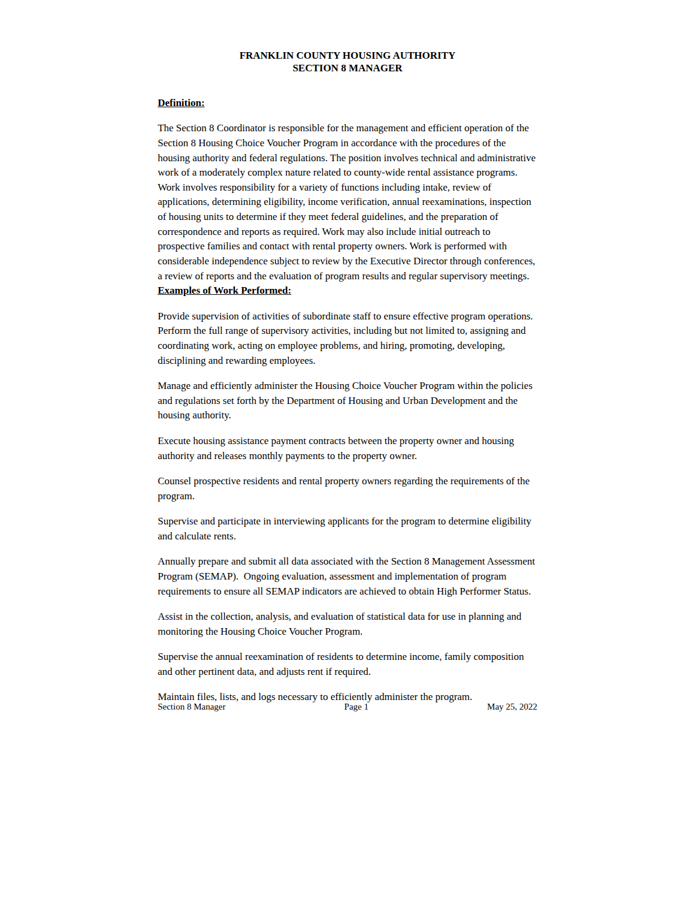FRANKLIN COUNTY HOUSING AUTHORITY SECTION 8 MANAGER
Definition:
The Section 8 Coordinator is responsible for the management and efficient operation of the Section 8 Housing Choice Voucher Program in accordance with the procedures of the housing authority and federal regulations. The position involves technical and administrative work of a moderately complex nature related to county-wide rental assistance programs. Work involves responsibility for a variety of functions including intake, review of applications, determining eligibility, income verification, annual reexaminations, inspection of housing units to determine if they meet federal guidelines, and the preparation of correspondence and reports as required. Work may also include initial outreach to prospective families and contact with rental property owners. Work is performed with considerable independence subject to review by the Executive Director through conferences, a review of reports and the evaluation of program results and regular supervisory meetings.
Examples of Work Performed:
Provide supervision of activities of subordinate staff to ensure effective program operations. Perform the full range of supervisory activities, including but not limited to, assigning and coordinating work, acting on employee problems, and hiring, promoting, developing, disciplining and rewarding employees.
Manage and efficiently administer the Housing Choice Voucher Program within the policies and regulations set forth by the Department of Housing and Urban Development and the housing authority.
Execute housing assistance payment contracts between the property owner and housing authority and releases monthly payments to the property owner.
Counsel prospective residents and rental property owners regarding the requirements of the program.
Supervise and participate in interviewing applicants for the program to determine eligibility and calculate rents.
Annually prepare and submit all data associated with the Section 8 Management Assessment Program (SEMAP). Ongoing evaluation, assessment and implementation of program requirements to ensure all SEMAP indicators are achieved to obtain High Performer Status.
Assist in the collection, analysis, and evaluation of statistical data for use in planning and monitoring the Housing Choice Voucher Program.
Supervise the annual reexamination of residents to determine income, family composition and other pertinent data, and adjusts rent if required.
Maintain files, lists, and logs necessary to efficiently administer the program.
Section 8 Manager Page 1 May 25, 2022